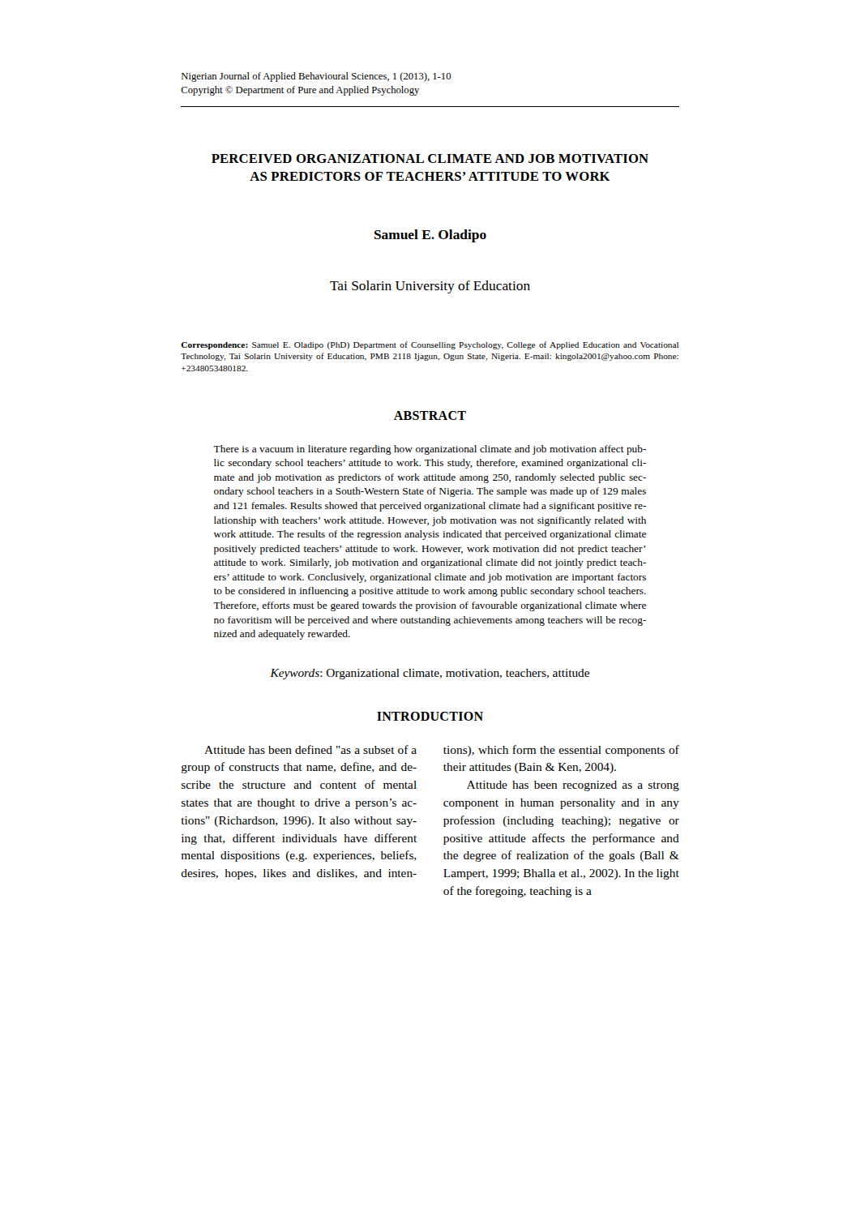Nigerian Journal of Applied Behavioural Sciences, 1 (2013), 1-10
Copyright © Department of Pure and Applied Psychology
PERCEIVED ORGANIZATIONAL CLIMATE AND JOB MOTIVATION
AS PREDICTORS OF TEACHERS’ ATTITUDE TO WORK
Samuel E. Oladipo
Tai Solarin University of Education
Correspondence: Samuel E. Oladipo (PhD) Department of Counselling Psychology, College of Applied Education and Vocational Technology, Tai Solarin University of Education, PMB 2118 Ijagun, Ogun State, Nigeria. E-mail: kingola2001@yahoo.com Phone: +2348053480182.
ABSTRACT
There is a vacuum in literature regarding how organizational climate and job motivation affect public secondary school teachers’ attitude to work. This study, therefore, examined organizational climate and job motivation as predictors of work attitude among 250, randomly selected public secondary school teachers in a South-Western State of Nigeria. The sample was made up of 129 males and 121 females. Results showed that perceived organizational climate had a significant positive relationship with teachers’ work attitude. However, job motivation was not significantly related with work attitude. The results of the regression analysis indicated that perceived organizational climate positively predicted teachers’ attitude to work. However, work motivation did not predict teacher’ attitude to work. Similarly, job motivation and organizational climate did not jointly predict teachers’ attitude to work. Conclusively, organizational climate and job motivation are important factors to be considered in influencing a positive attitude to work among public secondary school teachers. Therefore, efforts must be geared towards the provision of favourable organizational climate where no favoritism will be perceived and where outstanding achievements among teachers will be recognized and adequately rewarded.
Keywords: Organizational climate, motivation, teachers, attitude
INTRODUCTION
Attitude has been defined "as a subset of a group of constructs that name, define, and describe the structure and content of mental states that are thought to drive a person’s actions" (Richardson, 1996). It also without saying that, different individuals have different mental dispositions (e.g. experiences, beliefs, desires, hopes, likes and dislikes, and intentions), which form the essential components of their attitudes (Bain & Ken, 2004).
Attitude has been recognized as a strong component in human personality and in any profession (including teaching); negative or positive attitude affects the performance and the degree of realization of the goals (Ball & Lampert, 1999; Bhalla et al., 2002). In the light of the foregoing, teaching is a